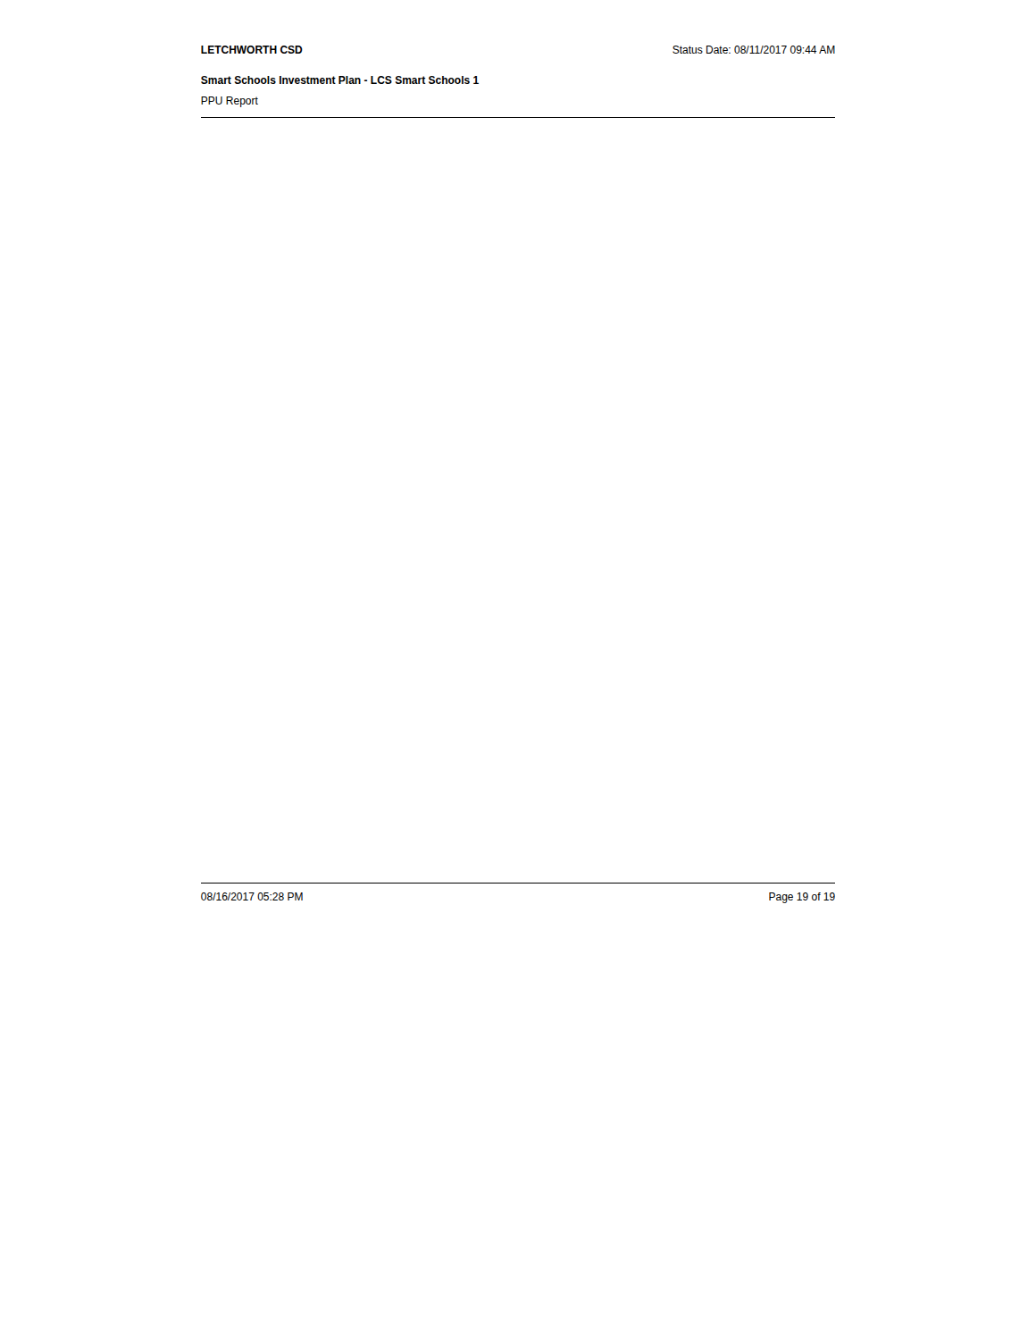| LETCHWORTH CSD | Status Date: 08/11/2017 09:44 AM |
Smart Schools Investment Plan - LCS Smart Schools 1
PPU Report
| 08/16/2017 05:28 PM | Page 19 of 19 |